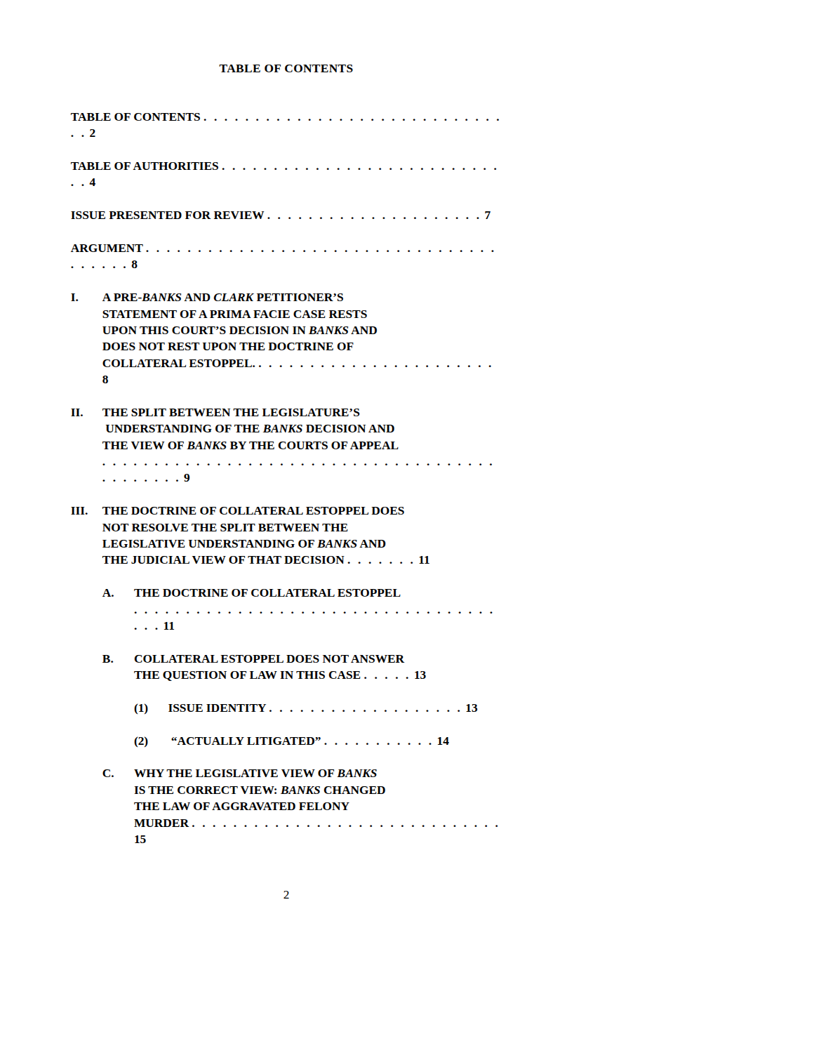TABLE OF CONTENTS
| TABLE OF CONTENTS . . . . . . . . . . . . . . . . . . . . . . . . . . . . . . . 2 |
| TABLE OF AUTHORITIES . . . . . . . . . . . . . . . . . . . . . . . . . . . . . 4 |
| ISSUE PRESENTED FOR REVIEW . . . . . . . . . . . . . . . . . . . . . 7 |
| ARGUMENT . . . . . . . . . . . . . . . . . . . . . . . . . . . . . . . . . . . . . . . . 8 |
| I. | A PRE- BANKS AND CLARK PETITIONER’S STATEMENT OF A PRIMA FACIE CASE RESTS UPON THIS COURT’S DECISION IN BANKS AND DOES NOT REST UPON THE DOCTRINE OF COLLATERAL ESTOPPEL. . . . . . . . . . . . . . . . . . . . . . . . 8 |
| II. | THE SPLIT BETWEEN THE LEGISLATURE’S UNDERSTANDING OF THE BANKS DECISION AND THE VIEW OF BANKS BY THE COURTS OF APPEAL . . . . . . . . . . . . . . . . . . . . . . . . . . . . . . . . . . . . . . . . . . . . . . 9 |
| III. | THE DOCTRINE OF COLLATERAL ESTOPPEL DOES NOT RESOLVE THE SPLIT BETWEEN THE LEGISLATIVE UNDERSTANDING OF BANKS AND THE JUDICIAL VIEW OF THAT DECISION . . . . . . . 11 |
| | / A. / THE DOCTRINE OF COLLATERAL ESTOPPEL . . . . . . . . . . . . . . . . . . . . . . . . . . . . . . . . . . . . . . 11 / / B. / COLLATERAL ESTOPPEL DOES NOT ANSWER THE QUESTION OF LAW IN THIS CASE . . . . . 13 / / / / (1) / ISSUE IDENTITY . . . . . . . . . . . . . . . . . . . 13 / / (2) / “ACTUALLY LITIGATED” . . . . . . . . . . . 14 / / / C. / WHY THE LEGISLATIVE VIEW OF BANKS IS THE CORRECT VIEW: BANKS CHANGED THE LAW OF AGGRAVATED FELONY MURDER . . . . . . . . . . . . . . . . . . . . . . . . . . . . . . 15 / |
2